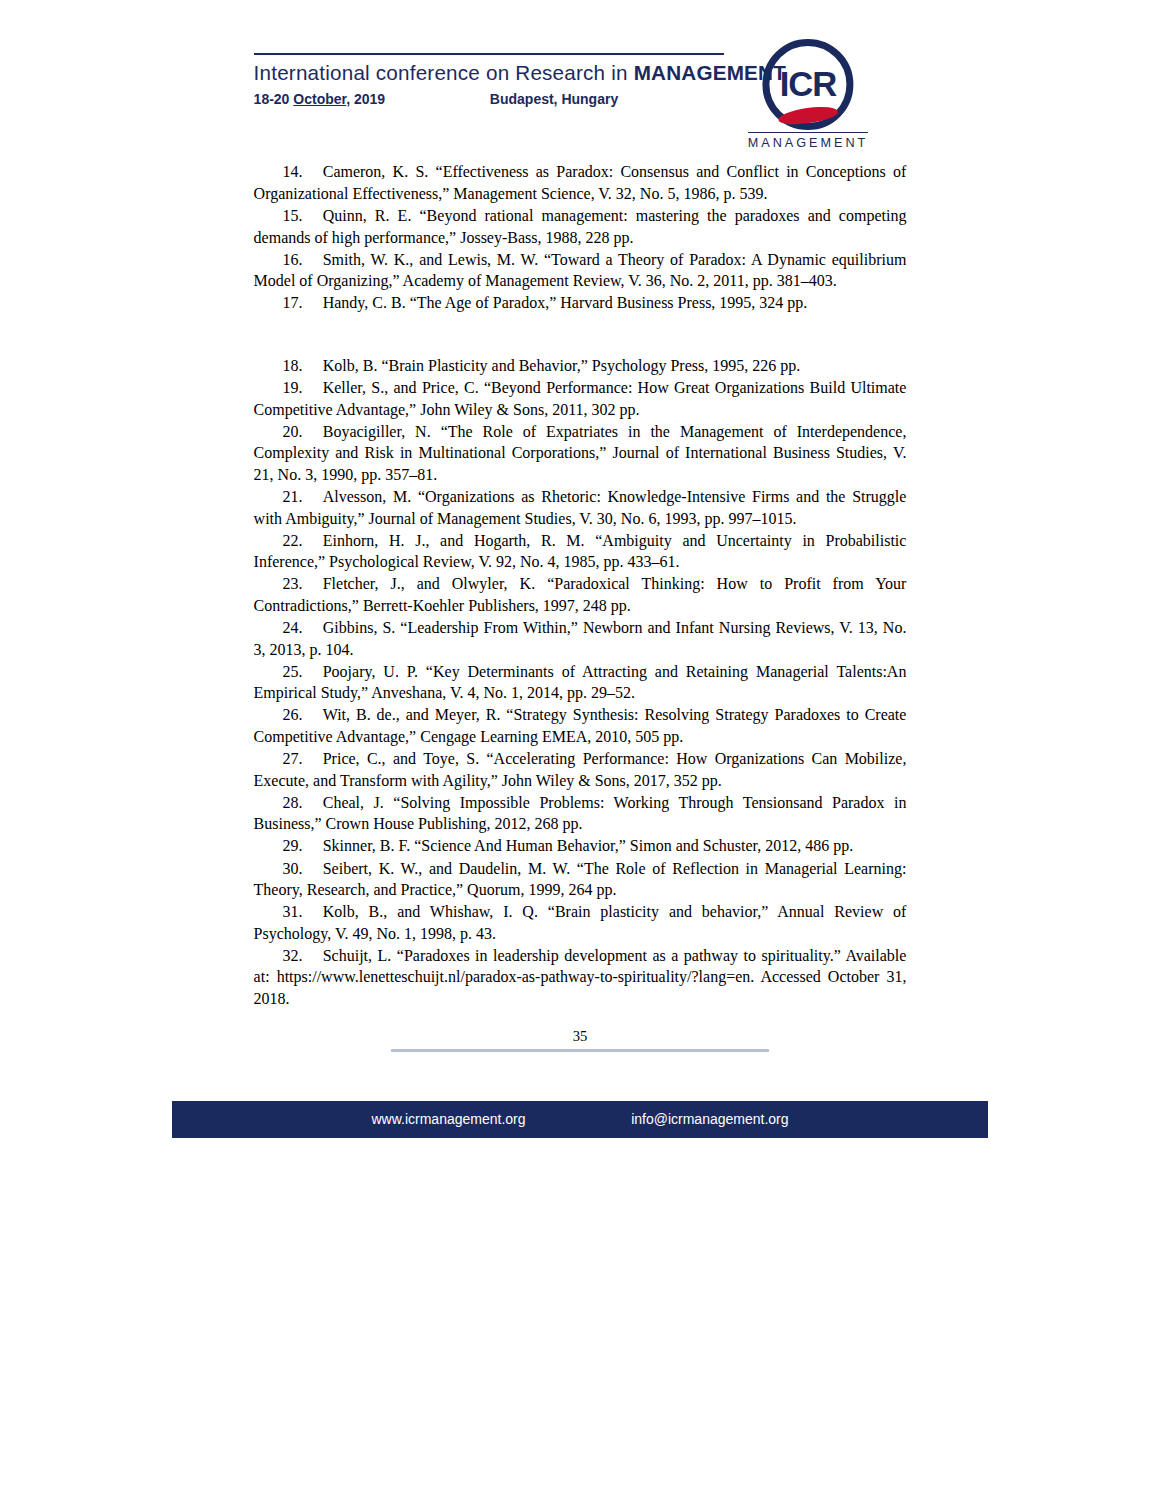International conference on Research in MANAGEMENT
18-20 October, 2019 Budapest, Hungary
ICR
MANAGEMENT
14. Cameron, K. S. “Effectiveness as Paradox: Consensus and Conflict in Conceptions of Organizational Effectiveness,” Management Science, V. 32, No. 5, 1986, p. 539.
15. Quinn, R. E. “Beyond rational management: mastering the paradoxes and competing demands of high performance,” Jossey-Bass, 1988, 228 pp.
16. Smith, W. K., and Lewis, M. W. “Toward a Theory of Paradox: A Dynamic equilibrium Model of Organizing,” Academy of Management Review, V. 36, No. 2, 2011, pp. 381–403.
17. Handy, C. B. “The Age of Paradox,” Harvard Business Press, 1995, 324 pp.
18. Kolb, B. “Brain Plasticity and Behavior,” Psychology Press, 1995, 226 pp.
19. Keller, S., and Price, C. “Beyond Performance: How Great Organizations Build Ultimate Competitive Advantage,” John Wiley & Sons, 2011, 302 pp.
20. Boyacigiller, N. “The Role of Expatriates in the Management of Interdependence, Complexity and Risk in Multinational Corporations,” Journal of International Business Studies, V. 21, No. 3, 1990, pp. 357–81.
21. Alvesson, M. “Organizations as Rhetoric: Knowledge-Intensive Firms and the Struggle with Ambiguity,” Journal of Management Studies, V. 30, No. 6, 1993, pp. 997–1015.
22. Einhorn, H. J., and Hogarth, R. M. “Ambiguity and Uncertainty in Probabilistic Inference,” Psychological Review, V. 92, No. 4, 1985, pp. 433–61.
23. Fletcher, J., and Olwyler, K. “Paradoxical Thinking: How to Profit from Your Contradictions,” Berrett-Koehler Publishers, 1997, 248 pp.
24. Gibbins, S. “Leadership From Within,” Newborn and Infant Nursing Reviews, V. 13, No. 3, 2013, p. 104.
25. Poojary, U. P. “Key Determinants of Attracting and Retaining Managerial Talents:An Empirical Study,” Anveshana, V. 4, No. 1, 2014, pp. 29–52.
26. Wit, B. de., and Meyer, R. “Strategy Synthesis: Resolving Strategy Paradoxes to Create Competitive Advantage,” Cengage Learning EMEA, 2010, 505 pp.
27. Price, C., and Toye, S. “Accelerating Performance: How Organizations Can Mobilize, Execute, and Transform with Agility,” John Wiley & Sons, 2017, 352 pp.
28. Cheal, J. “Solving Impossible Problems: Working Through Tensionsand Paradox in Business,” Crown House Publishing, 2012, 268 pp.
29. Skinner, B. F. “Science And Human Behavior,” Simon and Schuster, 2012, 486 pp.
30. Seibert, K. W., and Daudelin, M. W. “The Role of Reflection in Managerial Learning: Theory, Research, and Practice,” Quorum, 1999, 264 pp.
31. Kolb, B., and Whishaw, I. Q. “Brain plasticity and behavior,” Annual Review of Psychology, V. 49, No. 1, 1998, p. 43.
32. Schuijt, L. “Paradoxes in leadership development as a pathway to spirituality.” Available at: https://www.lenetteschuijt.nl/paradox-as-pathway-to-spirituality/?lang=en. Accessed October 31, 2018.
35
www.icrmanagement.org info@icrmanagement.org